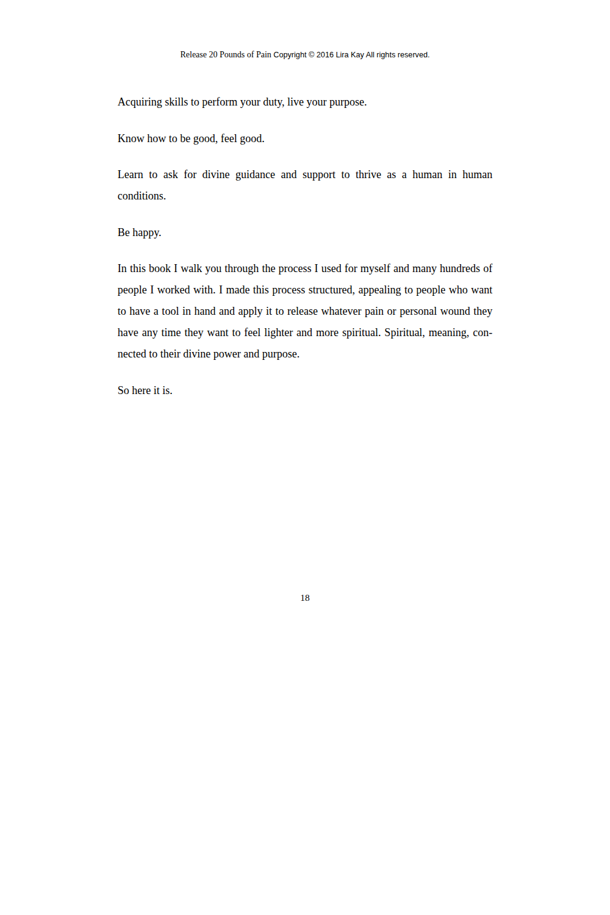Release 20 Pounds of Pain Copyright © 2016 Lira Kay All rights reserved.
Acquiring skills to perform your duty, live your purpose.
Know how to be good, feel good.
Learn to ask for divine guidance and support to thrive as a human in human conditions.
Be happy.
In this book I walk you through the process I used for myself and many hundreds of people I worked with. I made this process structured, appealing to people who want to have a tool in hand and apply it to release whatever pain or personal wound they have any time they want to feel lighter and more spiritual. Spiritual, meaning, connected to their divine power and purpose.
So here it is.
18